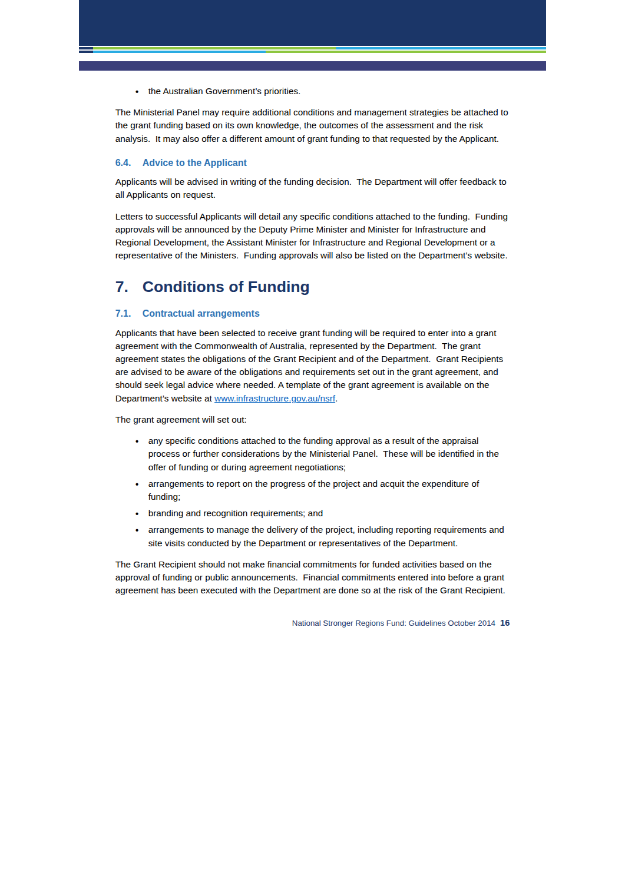the Australian Government’s priorities.
The Ministerial Panel may require additional conditions and management strategies be attached to the grant funding based on its own knowledge, the outcomes of the assessment and the risk analysis. It may also offer a different amount of grant funding to that requested by the Applicant.
6.4. Advice to the Applicant
Applicants will be advised in writing of the funding decision. The Department will offer feedback to all Applicants on request.
Letters to successful Applicants will detail any specific conditions attached to the funding. Funding approvals will be announced by the Deputy Prime Minister and Minister for Infrastructure and Regional Development, the Assistant Minister for Infrastructure and Regional Development or a representative of the Ministers. Funding approvals will also be listed on the Department’s website.
7. Conditions of Funding
7.1. Contractual arrangements
Applicants that have been selected to receive grant funding will be required to enter into a grant agreement with the Commonwealth of Australia, represented by the Department. The grant agreement states the obligations of the Grant Recipient and of the Department. Grant Recipients are advised to be aware of the obligations and requirements set out in the grant agreement, and should seek legal advice where needed. A template of the grant agreement is available on the Department’s website at www.infrastructure.gov.au/nsrf.
The grant agreement will set out:
any specific conditions attached to the funding approval as a result of the appraisal process or further considerations by the Ministerial Panel. These will be identified in the offer of funding or during agreement negotiations;
arrangements to report on the progress of the project and acquit the expenditure of funding;
branding and recognition requirements; and
arrangements to manage the delivery of the project, including reporting requirements and site visits conducted by the Department or representatives of the Department.
The Grant Recipient should not make financial commitments for funded activities based on the approval of funding or public announcements. Financial commitments entered into before a grant agreement has been executed with the Department are done so at the risk of the Grant Recipient.
National Stronger Regions Fund: Guidelines October 201416